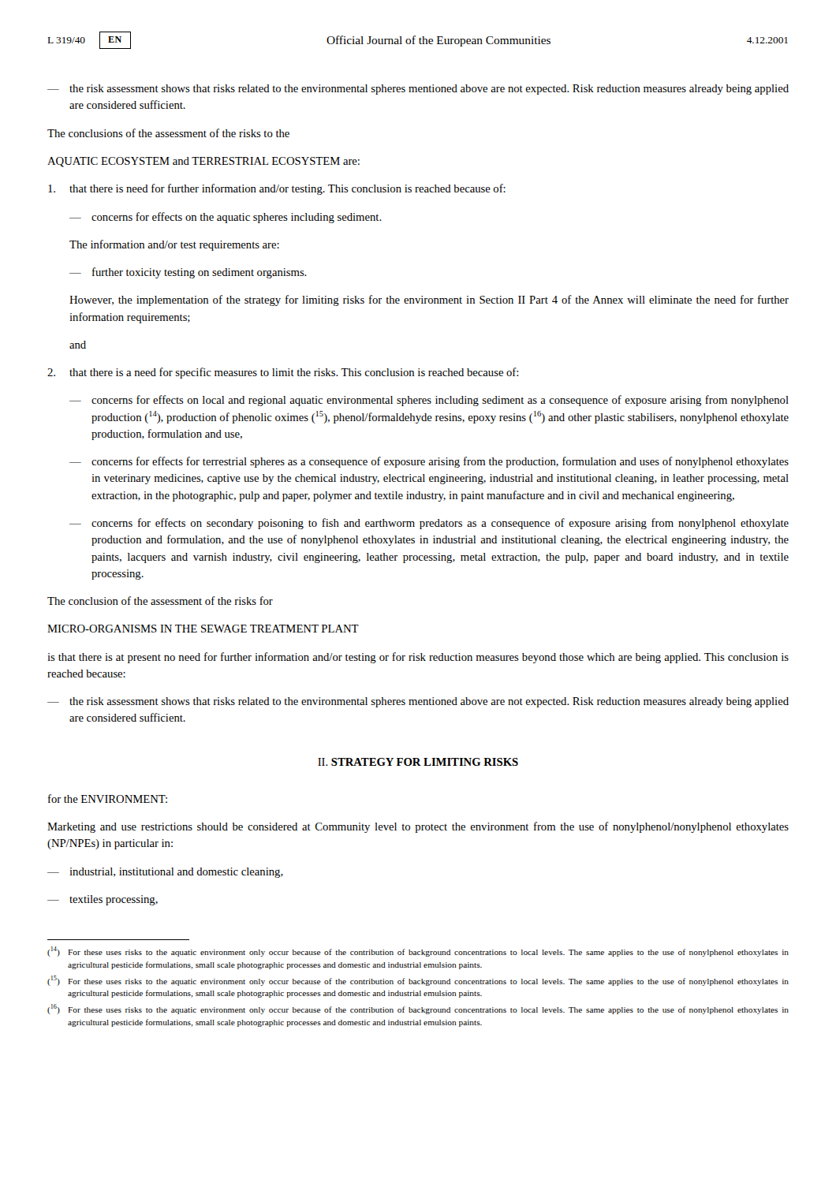L 319/40 EN
Official Journal of the European Communities
4.12.2001
—
the risk assessment shows that risks related to the environmental spheres mentioned above are not expected. Risk reduction measures already being applied are considered sufficient.
The conclusions of the assessment of the risks to the
AQUATIC ECOSYSTEM and TERRESTRIAL ECOSYSTEM are:
1.
that there is need for further information and/or testing. This conclusion is reached because of:
—
concerns for effects on the aquatic spheres including sediment.
The information and/or test requirements are:
—
further toxicity testing on sediment organisms.
However, the implementation of the strategy for limiting risks for the environment in Section II Part 4 of the Annex will eliminate the need for further information requirements;
and
2.
that there is a need for specific measures to limit the risks. This conclusion is reached because of:
—
concerns for effects on local and regional aquatic environmental spheres including sediment as a consequence of exposure arising from nonylphenol production (14), production of phenolic oximes (15), phenol/formaldehyde resins, epoxy resins (16) and other plastic stabilisers, nonylphenol ethoxylate production, formulation and use,
—
concerns for effects for terrestrial spheres as a consequence of exposure arising from the production, formulation and uses of nonylphenol ethoxylates in veterinary medicines, captive use by the chemical industry, electrical engineering, industrial and institutional cleaning, in leather processing, metal extraction, in the photographic, pulp and paper, polymer and textile industry, in paint manufacture and in civil and mechanical engineering,
—
concerns for effects on secondary poisoning to fish and earthworm predators as a consequence of exposure arising from nonylphenol ethoxylate production and formulation, and the use of nonylphenol ethoxylates in industrial and institutional cleaning, the electrical engineering industry, the paints, lacquers and varnish industry, civil engineering, leather processing, metal extraction, the pulp, paper and board industry, and in textile processing.
The conclusion of the assessment of the risks for
MICRO-ORGANISMS IN THE SEWAGE TREATMENT PLANT
is that there is at present no need for further information and/or testing or for risk reduction measures beyond those which are being applied. This conclusion is reached because:
—
the risk assessment shows that risks related to the environmental spheres mentioned above are not expected. Risk reduction measures already being applied are considered sufficient.
II. STRATEGY FOR LIMITING RISKS
for the ENVIRONMENT:
Marketing and use restrictions should be considered at Community level to protect the environment from the use of nonylphenol/nonylphenol ethoxylates (NP/NPEs) in particular in:
—
industrial, institutional and domestic cleaning,
—
textiles processing,
(14)
For these uses risks to the aquatic environment only occur because of the contribution of background concentrations to local levels. The same applies to the use of nonylphenol ethoxylates in agricultural pesticide formulations, small scale photographic processes and domestic and industrial emulsion paints.
(15)
For these uses risks to the aquatic environment only occur because of the contribution of background concentrations to local levels. The same applies to the use of nonylphenol ethoxylates in agricultural pesticide formulations, small scale photographic processes and domestic and industrial emulsion paints.
(16)
For these uses risks to the aquatic environment only occur because of the contribution of background concentrations to local levels. The same applies to the use of nonylphenol ethoxylates in agricultural pesticide formulations, small scale photographic processes and domestic and industrial emulsion paints.